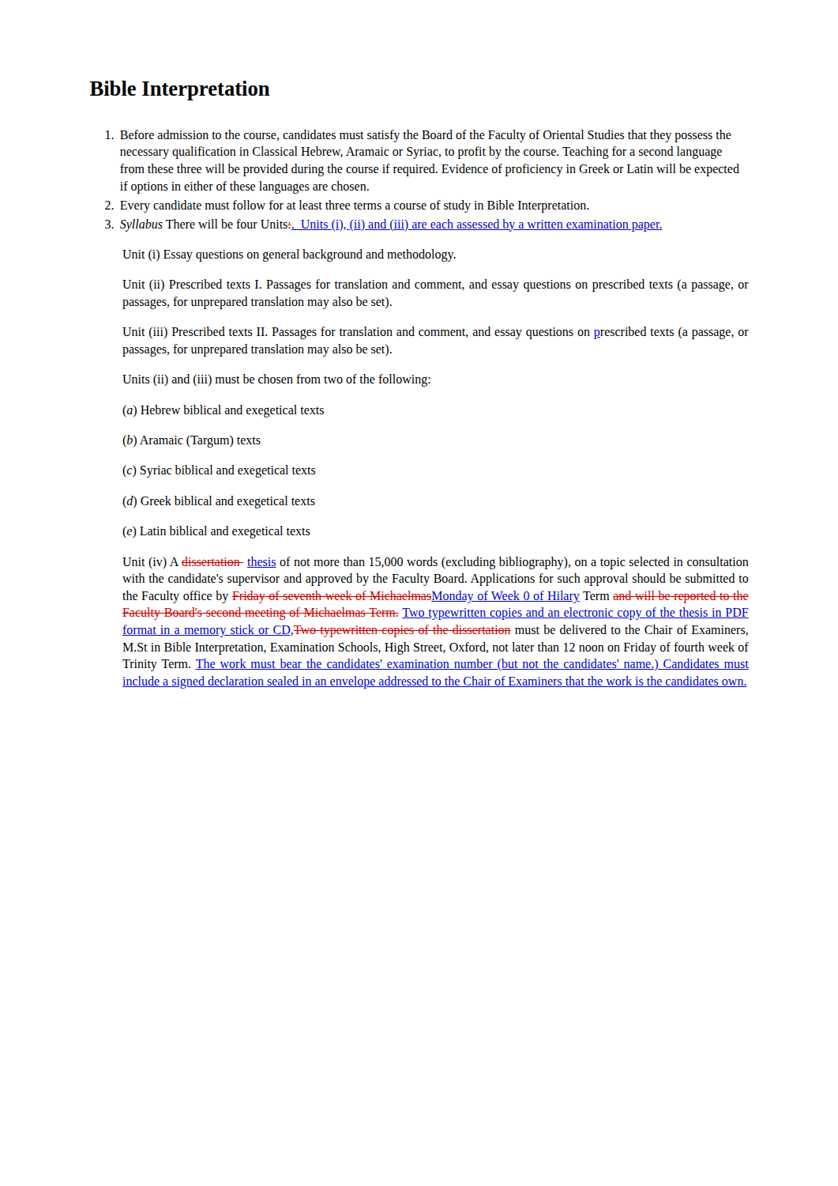Bible Interpretation
Before admission to the course, candidates must satisfy the Board of the Faculty of Oriental Studies that they possess the necessary qualification in Classical Hebrew, Aramaic or Syriac, to profit by the course. Teaching for a second language from these three will be provided during the course if required. Evidence of proficiency in Greek or Latin will be expected if options in either of these languages are chosen.
Every candidate must follow for at least three terms a course of study in Bible Interpretation.
Syllabus There will be four Units:. Units (i), (ii) and (iii) are each assessed by a written examination paper.
Unit (i) Essay questions on general background and methodology.
Unit (ii) Prescribed texts I. Passages for translation and comment, and essay questions on prescribed texts (a passage, or passages, for unprepared translation may also be set).
Unit (iii) Prescribed texts II. Passages for translation and comment, and essay questions on prescribed texts (a passage, or passages, for unprepared translation may also be set).
Units (ii) and (iii) must be chosen from two of the following:
(a) Hebrew biblical and exegetical texts
(b) Aramaic (Targum) texts
(c) Syriac biblical and exegetical texts
(d) Greek biblical and exegetical texts
(e) Latin biblical and exegetical texts
Unit (iv) A dissertation thesis of not more than 15,000 words (excluding bibliography), on a topic selected in consultation with the candidate's supervisor and approved by the Faculty Board. Applications for such approval should be submitted to the Faculty office by Friday of seventh week of Michaelmas Monday of Week 0 of Hilary Term and will be reported to the Faculty Board's second meeting of Michaelmas Term. Two typewritten copies and an electronic copy of the thesis in PDF format in a memory stick or CD, Two typewritten copies of the dissertation must be delivered to the Chair of Examiners, M.St in Bible Interpretation, Examination Schools, High Street, Oxford, not later than 12 noon on Friday of fourth week of Trinity Term. The work must bear the candidates' examination number (but not the candidates' name.) Candidates must include a signed declaration sealed in an envelope addressed to the Chair of Examiners that the work is the candidates own.